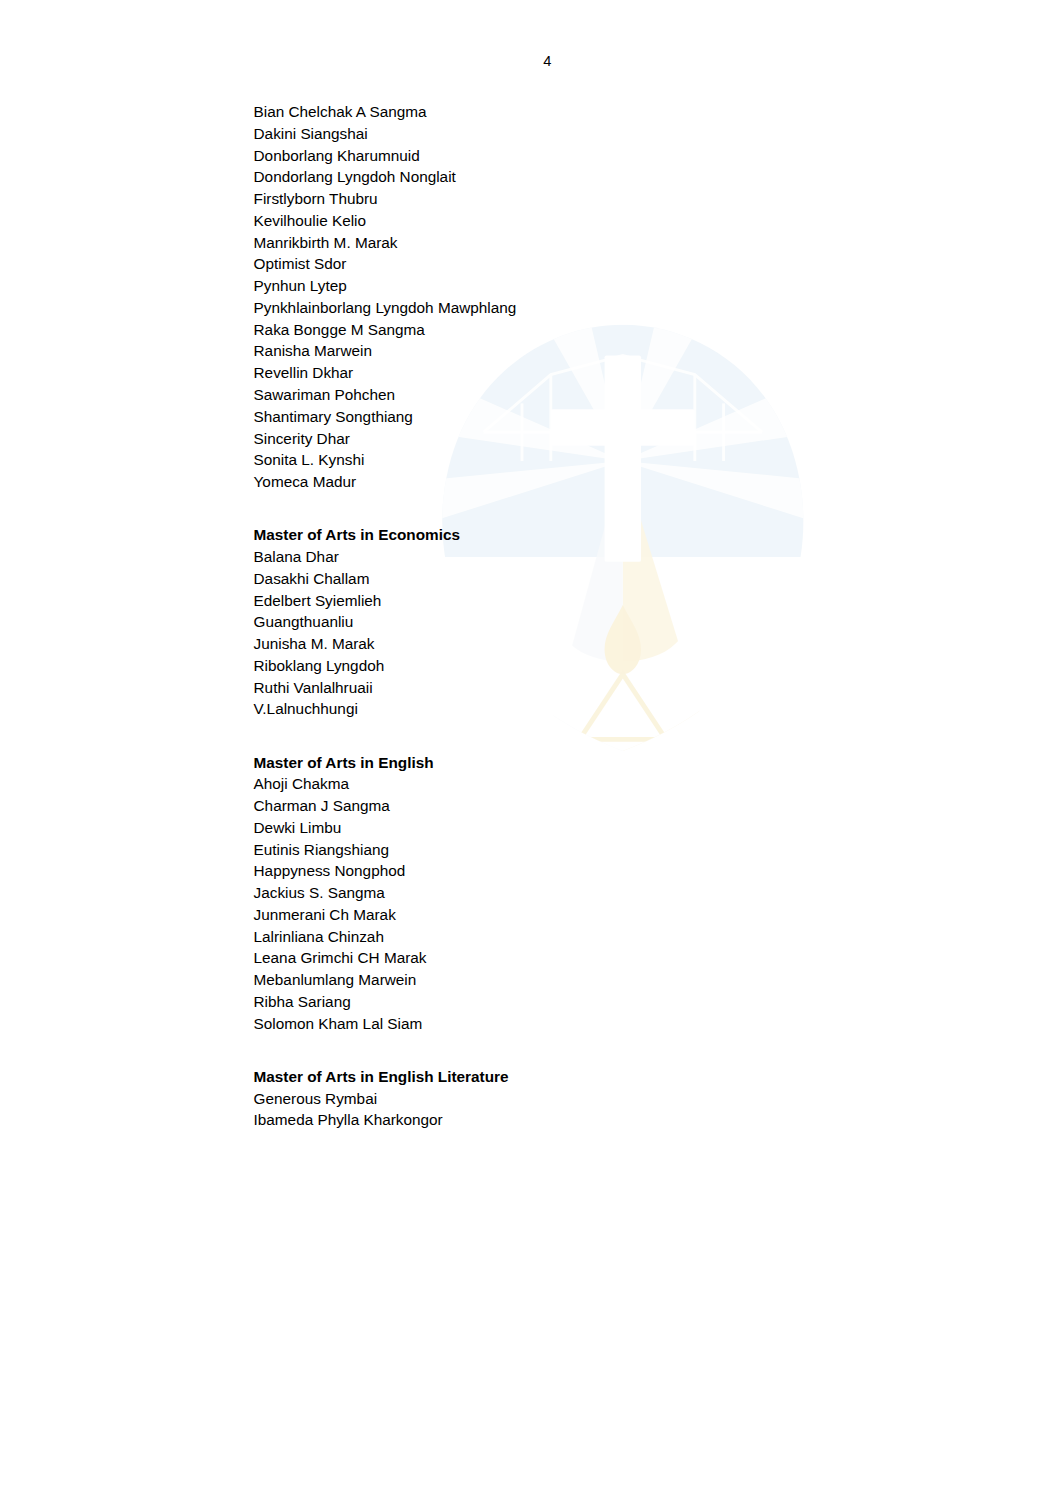4
Bian Chelchak A Sangma
Dakini Siangshai
Donborlang Kharumnuid
Dondorlang Lyngdoh Nonglait
Firstlyborn Thubru
Kevilhoulie Kelio
Manrikbirth M. Marak
Optimist Sdor
Pynhun Lytep
Pynkhlainborlang Lyngdoh Mawphlang
Raka Bongge M Sangma
Ranisha Marwein
Revellin Dkhar
Sawariman Pohchen
Shantimary Songthiang
Sincerity Dhar
Sonita L. Kynshi
Yomeca Madur
Master of Arts in Economics
Balana Dhar
Dasakhi Challam
Edelbert Syiemlieh
Guangthuanliu
Junisha M. Marak
Riboklang Lyngdoh
Ruthi Vanlalhruaii
V.Lalnuchhungi
Master of Arts in English
Ahoji Chakma
Charman J Sangma
Dewki Limbu
Eutinis Riangshiang
Happyness Nongphod
Jackius S. Sangma
Junmerani Ch Marak
Lalrinliana Chinzah
Leana Grimchi CH Marak
Mebanlumlang Marwein
Ribha Sariang
Solomon Kham Lal Siam
Master of Arts in English Literature
Generous Rymbai
Ibameda Phylla Kharkongor